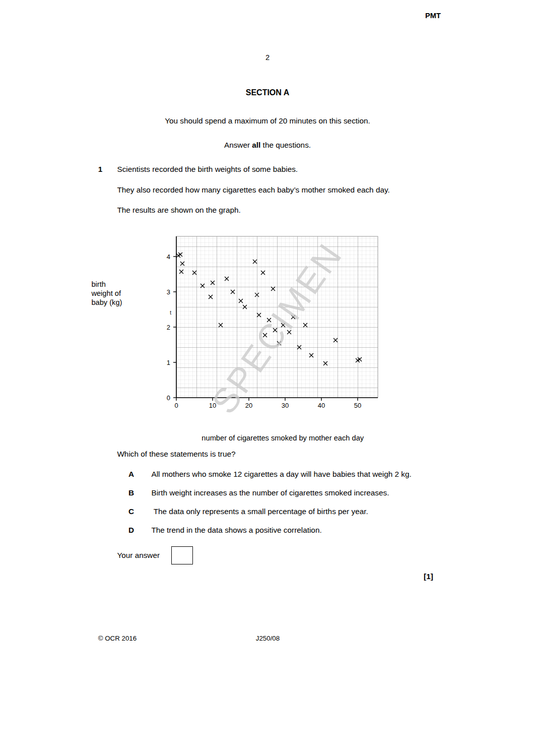PMT
2
SECTION A
You should spend a maximum of 20 minutes on this section.
Answer all the questions.
1
Scientists recorded the birth weights of some babies.
They also recorded how many cigarettes each baby’s mother smoked each day.
The results are shown on the graph.
birth
weight of
baby (kg)
0 1 2 3 4 t 0 10 20 30 40 50
SPECIMEN
number of cigarettes smoked by mother each day
Which of these statements is true?
AAll mothers who smoke 12 cigarettes a day will have babies that weigh 2 kg.
BBirth weight increases as the number of cigarettes smoked increases.
C The data only represents a small percentage of births per year.
DThe trend in the data shows a positive correlation.
Your answer
[1]
© OCR 2016
J250/08